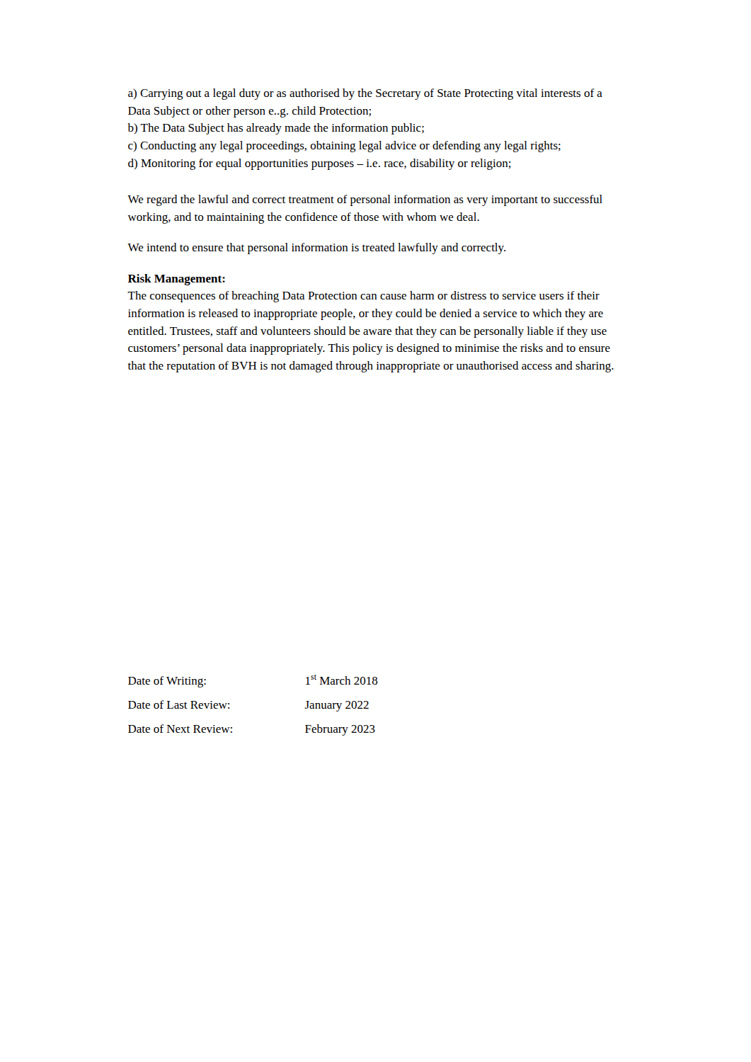a) Carrying out a legal duty or as authorised by the Secretary of State Protecting vital interests of a Data Subject or other person e..g. child Protection;
b) The Data Subject has already made the information public;
c) Conducting any legal proceedings, obtaining legal advice or defending any legal rights;
d) Monitoring for equal opportunities purposes – i.e. race, disability or religion;
We regard the lawful and correct treatment of personal information as very important to successful working, and to maintaining the confidence of those with whom we deal.
We intend to ensure that personal information is treated lawfully and correctly.
Risk Management:
The consequences of breaching Data Protection can cause harm or distress to service users if their information is released to inappropriate people, or they could be denied a service to which they are entitled. Trustees, staff and volunteers should be aware that they can be personally liable if they use customers’ personal data inappropriately. This policy is designed to minimise the risks and to ensure that the reputation of BVH is not damaged through inappropriate or unauthorised access and sharing.
| Date of Writing: | 1 st March 2018 |
| Date of Last Review: | January 2022 |
| Date of Next Review: | February 2023 |